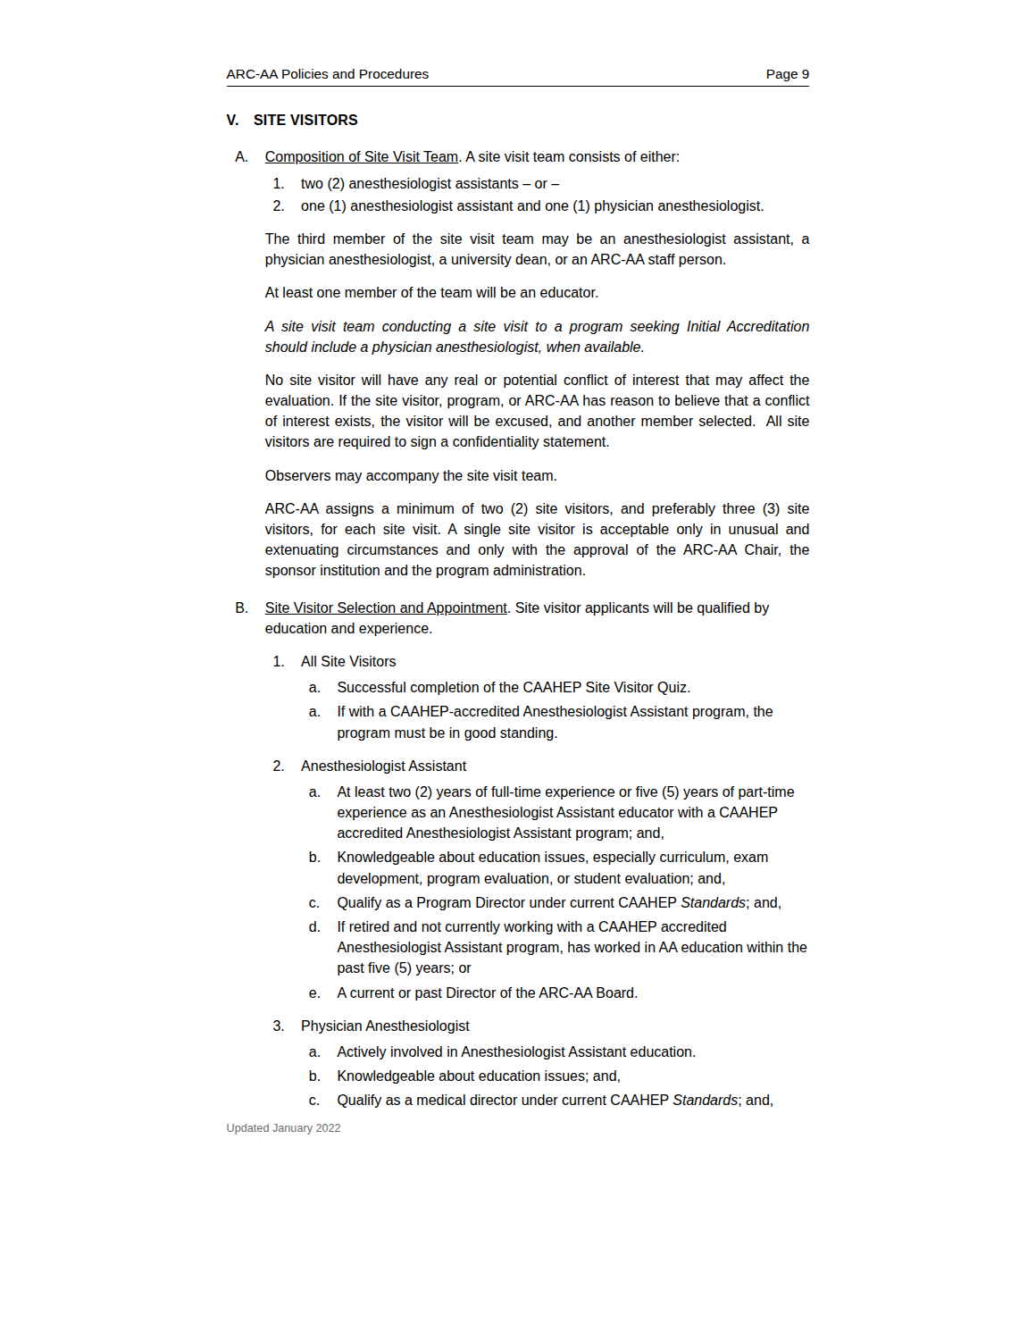ARC-AA Policies and Procedures
Page 9
V. SITE VISITORS
A. Composition of Site Visit Team. A site visit team consists of either:
1. two (2) anesthesiologist assistants – or –
2. one (1) anesthesiologist assistant and one (1) physician anesthesiologist.
The third member of the site visit team may be an anesthesiologist assistant, a physician anesthesiologist, a university dean, or an ARC-AA staff person.
At least one member of the team will be an educator.
A site visit team conducting a site visit to a program seeking Initial Accreditation should include a physician anesthesiologist, when available.
No site visitor will have any real or potential conflict of interest that may affect the evaluation. If the site visitor, program, or ARC-AA has reason to believe that a conflict of interest exists, the visitor will be excused, and another member selected. All site visitors are required to sign a confidentiality statement.
Observers may accompany the site visit team.
ARC-AA assigns a minimum of two (2) site visitors, and preferably three (3) site visitors, for each site visit. A single site visitor is acceptable only in unusual and extenuating circumstances and only with the approval of the ARC-AA Chair, the sponsor institution and the program administration.
B. Site Visitor Selection and Appointment. Site visitor applicants will be qualified by education and experience.
1. All Site Visitors
a. Successful completion of the CAAHEP Site Visitor Quiz.
a. If with a CAAHEP-accredited Anesthesiologist Assistant program, the program must be in good standing.
2. Anesthesiologist Assistant
a. At least two (2) years of full-time experience or five (5) years of part-time experience as an Anesthesiologist Assistant educator with a CAAHEP accredited Anesthesiologist Assistant program; and,
b. Knowledgeable about education issues, especially curriculum, exam development, program evaluation, or student evaluation; and,
c. Qualify as a Program Director under current CAAHEP Standards; and,
d. If retired and not currently working with a CAAHEP accredited Anesthesiologist Assistant program, has worked in AA education within the past five (5) years; or
e. A current or past Director of the ARC-AA Board.
3. Physician Anesthesiologist
a. Actively involved in Anesthesiologist Assistant education.
b. Knowledgeable about education issues; and,
c. Qualify as a medical director under current CAAHEP Standards; and,
Updated January 2022